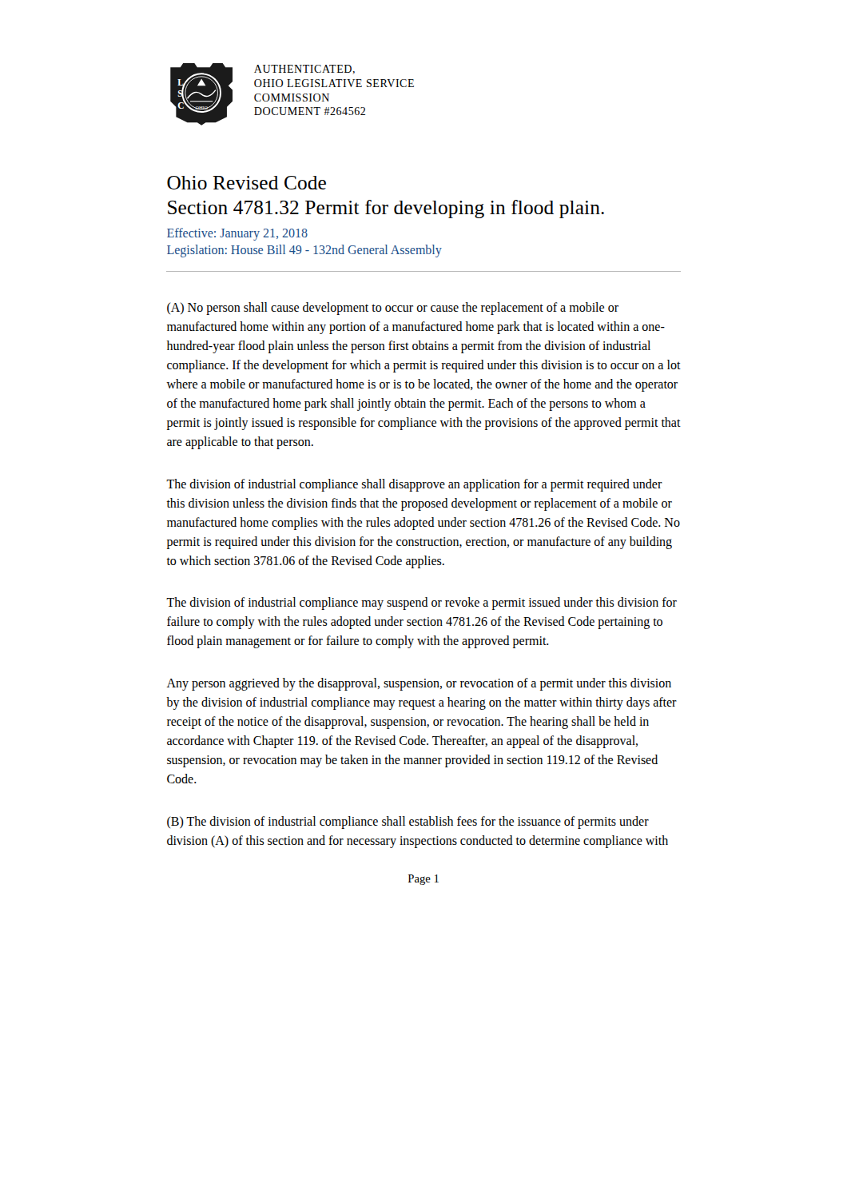OHIO L S C
Authenticated,
Ohio Legislative Service
Commission
Document #264562
Ohio Revised CodeSection 4781.32 Permit for developing in flood plain.
Effective: January 21, 2018
Legislation: House Bill 49 - 132nd General Assembly
(A) No person shall cause development to occur or cause the replacement of a mobile or manufactured home within any portion of a manufactured home park that is located within a one-hundred-year flood plain unless the person first obtains a permit from the division of industrial compliance. If the development for which a permit is required under this division is to occur on a lot where a mobile or manufactured home is or is to be located, the owner of the home and the operator of the manufactured home park shall jointly obtain the permit. Each of the persons to whom a permit is jointly issued is responsible for compliance with the provisions of the approved permit that are applicable to that person.
The division of industrial compliance shall disapprove an application for a permit required under this division unless the division finds that the proposed development or replacement of a mobile or manufactured home complies with the rules adopted under section 4781.26 of the Revised Code. No permit is required under this division for the construction, erection, or manufacture of any building to which section 3781.06 of the Revised Code applies.
The division of industrial compliance may suspend or revoke a permit issued under this division for failure to comply with the rules adopted under section 4781.26 of the Revised Code pertaining to flood plain management or for failure to comply with the approved permit.
Any person aggrieved by the disapproval, suspension, or revocation of a permit under this division by the division of industrial compliance may request a hearing on the matter within thirty days after receipt of the notice of the disapproval, suspension, or revocation. The hearing shall be held in accordance with Chapter 119. of the Revised Code. Thereafter, an appeal of the disapproval, suspension, or revocation may be taken in the manner provided in section 119.12 of the Revised Code.
(B) The division of industrial compliance shall establish fees for the issuance of permits under division (A) of this section and for necessary inspections conducted to determine compliance with
Page 1